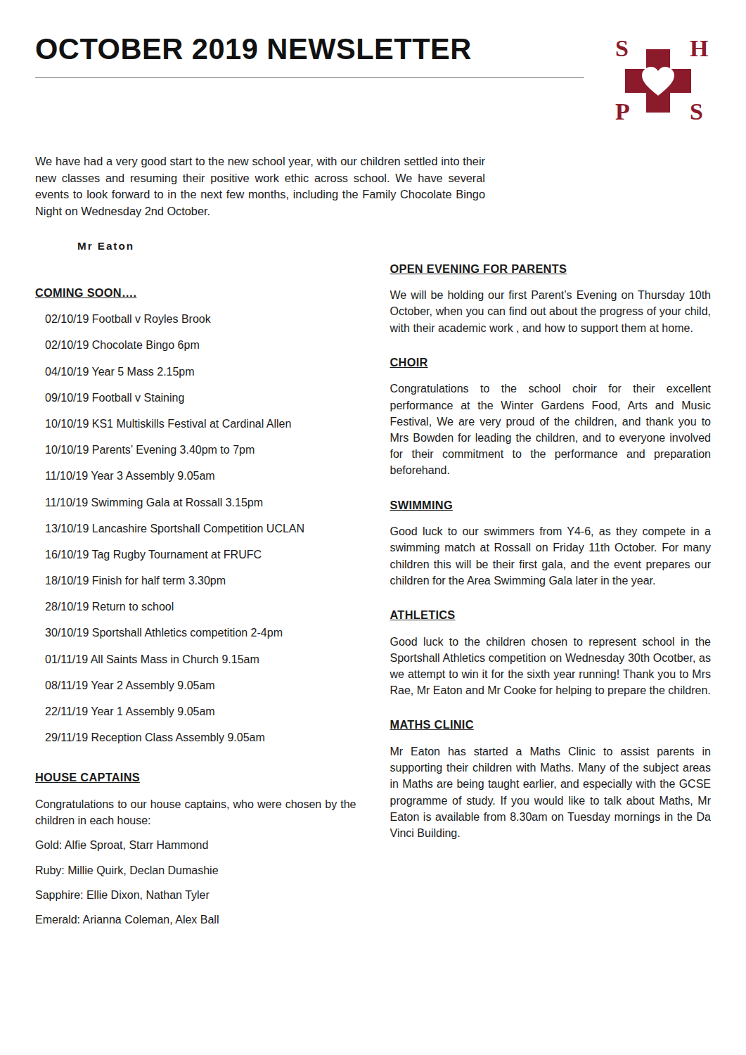October 2019 Newsletter
S H P S
We have had a very good start to the new school year, with our children settled into their new classes and resuming their positive work ethic across school. We have several events to look forward to in the next few months, including the Family Chocolate Bingo Night on Wednesday 2nd October.
Mr Eaton
Coming Soon….
02/10/19 Football v Royles Brook
02/10/19 Chocolate Bingo 6pm
04/10/19 Year 5 Mass 2.15pm
09/10/19 Football v Staining
10/10/19 KS1 Multiskills Festival at Cardinal Allen
10/10/19 Parents’ Evening 3.40pm to 7pm
11/10/19 Year 3 Assembly 9.05am
11/10/19 Swimming Gala at Rossall 3.15pm
13/10/19 Lancashire Sportshall Competition UCLAN
16/10/19 Tag Rugby Tournament at FRUFC
18/10/19 Finish for half term 3.30pm
28/10/19 Return to school
30/10/19 Sportshall Athletics competition 2-4pm
01/11/19 All Saints Mass in Church 9.15am
08/11/19 Year 2 Assembly 9.05am
22/11/19 Year 1 Assembly 9.05am
29/11/19 Reception Class Assembly 9.05am
House Captains
Congratulations to our house captains, who were chosen by the children in each house:
Gold: Alfie Sproat, Starr Hammond
Ruby: Millie Quirk, Declan Dumashie
Sapphire: Ellie Dixon, Nathan Tyler
Emerald: Arianna Coleman, Alex Ball
Open Evening for Parents
We will be holding our first Parent’s Evening on Thursday 10th October, when you can find out about the progress of your child, with their academic work , and how to support them at home.
Choir
Congratulations to the school choir for their excellent performance at the Winter Gardens Food, Arts and Music Festival, We are very proud of the children, and thank you to Mrs Bowden for leading the children, and to everyone involved for their commitment to the performance and preparation beforehand.
Swimming
Good luck to our swimmers from Y4-6, as they compete in a swimming match at Rossall on Friday 11th October. For many children this will be their first gala, and the event prepares our children for the Area Swimming Gala later in the year.
Athletics
Good luck to the children chosen to represent school in the Sportshall Athletics competition on Wednesday 30th Ocotber, as we attempt to win it for the sixth year running! Thank you to Mrs Rae, Mr Eaton and Mr Cooke for helping to prepare the children.
Maths Clinic
Mr Eaton has started a Maths Clinic to assist parents in supporting their children with Maths. Many of the subject areas in Maths are being taught earlier, and especially with the GCSE programme of study. If you would like to talk about Maths, Mr Eaton is available from 8.30am on Tuesday mornings in the Da Vinci Building.